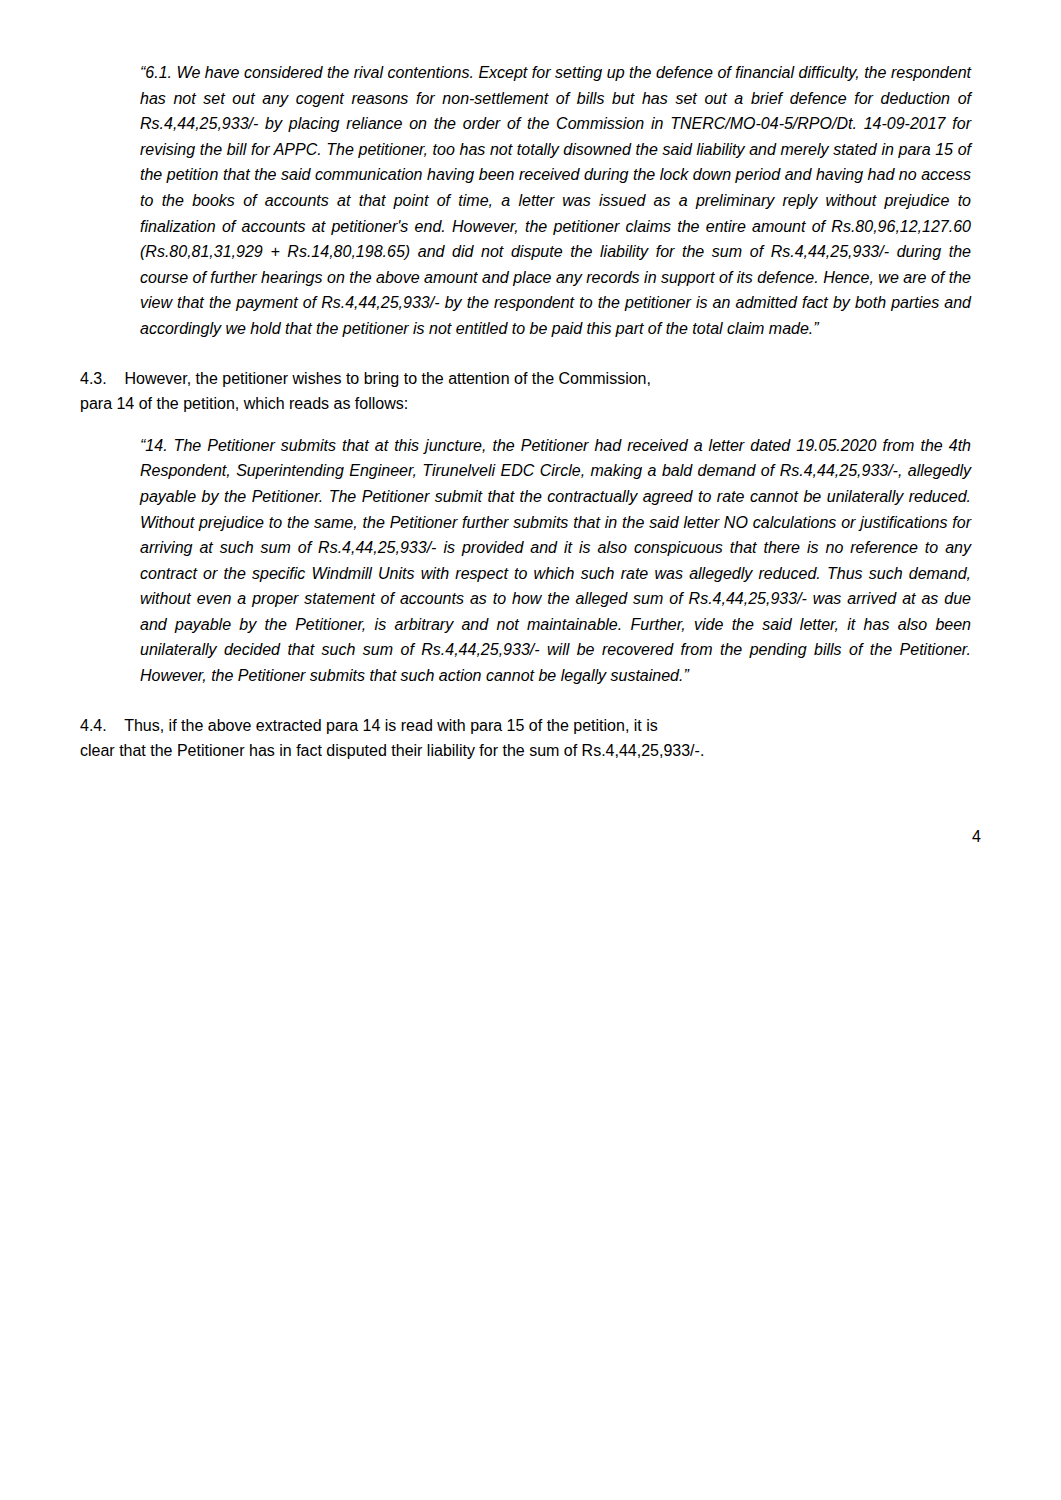“6.1. We have considered the rival contentions. Except for setting up the defence of financial difficulty, the respondent has not set out any cogent reasons for non-settlement of bills but has set out a brief defence for deduction of Rs.4,44,25,933/- by placing reliance on the order of the Commission in TNERC/MO-04-5/RPO/Dt. 14-09-2017 for revising the bill for APPC. The petitioner, too has not totally disowned the said liability and merely stated in para 15 of the petition that the said communication having been received during the lock down period and having had no access to the books of accounts at that point of time, a letter was issued as a preliminary reply without prejudice to finalization of accounts at petitioner's end. However, the petitioner claims the entire amount of Rs.80,96,12,127.60 (Rs.80,81,31,929 + Rs.14,80,198.65) and did not dispute the liability for the sum of Rs.4,44,25,933/- during the course of further hearings on the above amount and place any records in support of its defence. Hence, we are of the view that the payment of Rs.4,44,25,933/- by the respondent to the petitioner is an admitted fact by both parties and accordingly we hold that the petitioner is not entitled to be paid this part of the total claim made.”
4.3. However, the petitioner wishes to bring to the attention of the Commission,
para 14 of the petition, which reads as follows:
“14. The Petitioner submits that at this juncture, the Petitioner had received a letter dated 19.05.2020 from the 4th Respondent, Superintending Engineer, Tirunelveli EDC Circle, making a bald demand of Rs.4,44,25,933/-, allegedly payable by the Petitioner. The Petitioner submit that the contractually agreed to rate cannot be unilaterally reduced. Without prejudice to the same, the Petitioner further submits that in the said letter NO calculations or justifications for arriving at such sum of Rs.4,44,25,933/- is provided and it is also conspicuous that there is no reference to any contract or the specific Windmill Units with respect to which such rate was allegedly reduced. Thus such demand, without even a proper statement of accounts as to how the alleged sum of Rs.4,44,25,933/- was arrived at as due and payable by the Petitioner, is arbitrary and not maintainable. Further, vide the said letter, it has also been unilaterally decided that such sum of Rs.4,44,25,933/- will be recovered from the pending bills of the Petitioner. However, the Petitioner submits that such action cannot be legally sustained.”
4.4. Thus, if the above extracted para 14 is read with para 15 of the petition, it is
clear that the Petitioner has in fact disputed their liability for the sum of Rs.4,44,25,933/-.
4